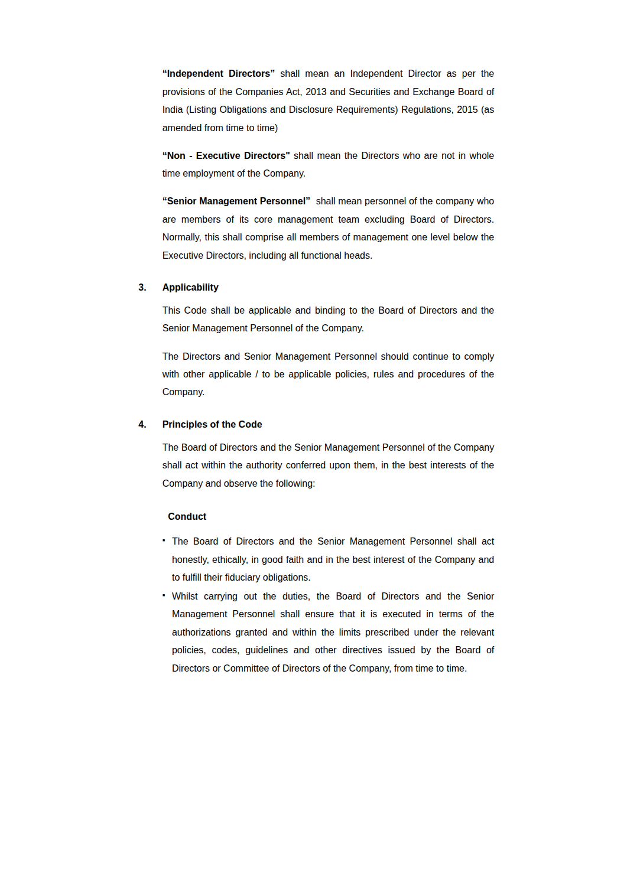“Independent Directors” shall mean an Independent Director as per the provisions of the Companies Act, 2013 and Securities and Exchange Board of India (Listing Obligations and Disclosure Requirements) Regulations, 2015 (as amended from time to time)
“Non - Executive Directors" shall mean the Directors who are not in whole time employment of the Company.
“Senior Management Personnel” shall mean personnel of the company who are members of its core management team excluding Board of Directors. Normally, this shall comprise all members of management one level below the Executive Directors, including all functional heads.
3. Applicability
This Code shall be applicable and binding to the Board of Directors and the Senior Management Personnel of the Company.
The Directors and Senior Management Personnel should continue to comply with other applicable / to be applicable policies, rules and procedures of the Company.
4. Principles of the Code
The Board of Directors and the Senior Management Personnel of the Company shall act within the authority conferred upon them, in the best interests of the Company and observe the following:
Conduct
The Board of Directors and the Senior Management Personnel shall act honestly, ethically, in good faith and in the best interest of the Company and to fulfill their fiduciary obligations.
Whilst carrying out the duties, the Board of Directors and the Senior Management Personnel shall ensure that it is executed in terms of the authorizations granted and within the limits prescribed under the relevant policies, codes, guidelines and other directives issued by the Board of Directors or Committee of Directors of the Company, from time to time.